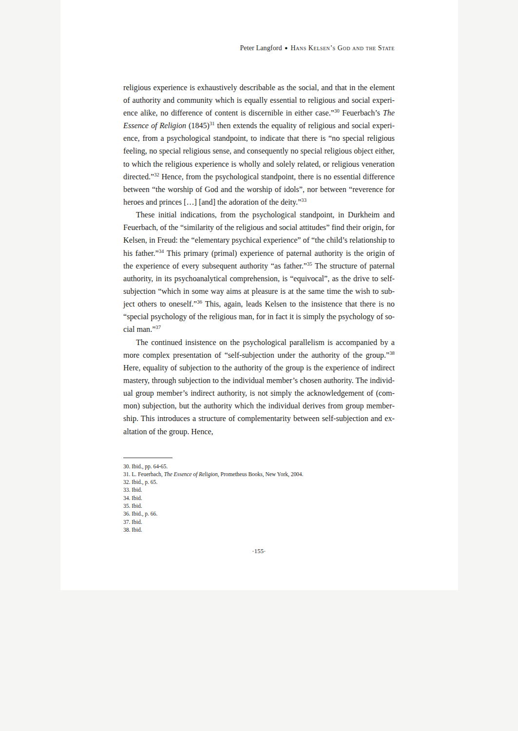Peter Langford●Hans Kelsen’s God and the State
religious experience is exhaustively describable as the social, and that in the element of authority and community which is equally essential to religious and social experience alike, no difference of content is discernible in either case.”30 Feuerbach’s The Essence of Religion (1845)31 then extends the equality of religious and social experience, from a psychological standpoint, to indicate that there is “no special religious feeling, no special religious sense, and consequently no special religious object either, to which the religious experience is wholly and solely related, or religious veneration directed.”32 Hence, from the psychological standpoint, there is no essential difference between “the worship of God and the worship of idols”, nor between “reverence for heroes and princes […] [and] the adoration of the deity.”33
These initial indications, from the psychological standpoint, in Durkheim and Feuerbach, of the “similarity of the religious and social attitudes” find their origin, for Kelsen, in Freud: the “elementary psychical experience” of “the child’s relationship to his father.”34 This primary (primal) experience of paternal authority is the origin of the experience of every subsequent authority “as father.”35 The structure of paternal authority, in its psychoanalytical comprehension, is “equivocal”, as the drive to self-subjection “which in some way aims at pleasure is at the same time the wish to subject others to oneself.”36 This, again, leads Kelsen to the insistence that there is no “special psychology of the religious man, for in fact it is simply the psychology of social man.”37
The continued insistence on the psychological parallelism is accompanied by a more complex presentation of “self-subjection under the authority of the group.”38 Here, equality of subjection to the authority of the group is the experience of indirect mastery, through subjection to the individual member’s chosen authority. The individual group member’s indirect authority, is not simply the acknowledgement of (common) subjection, but the authority which the individual derives from group membership. This introduces a structure of complementarity between self-subjection and exaltation of the group. Hence,
30. Ibid., pp. 64-65.
31. L. Feuerbach, The Essence of Religion, Prometheus Books, New York, 2004.
32. Ibid., p. 65.
33. Ibid.
34. Ibid.
35. Ibid.
36. Ibid., p. 66.
37. Ibid.
38. Ibid.
·155·